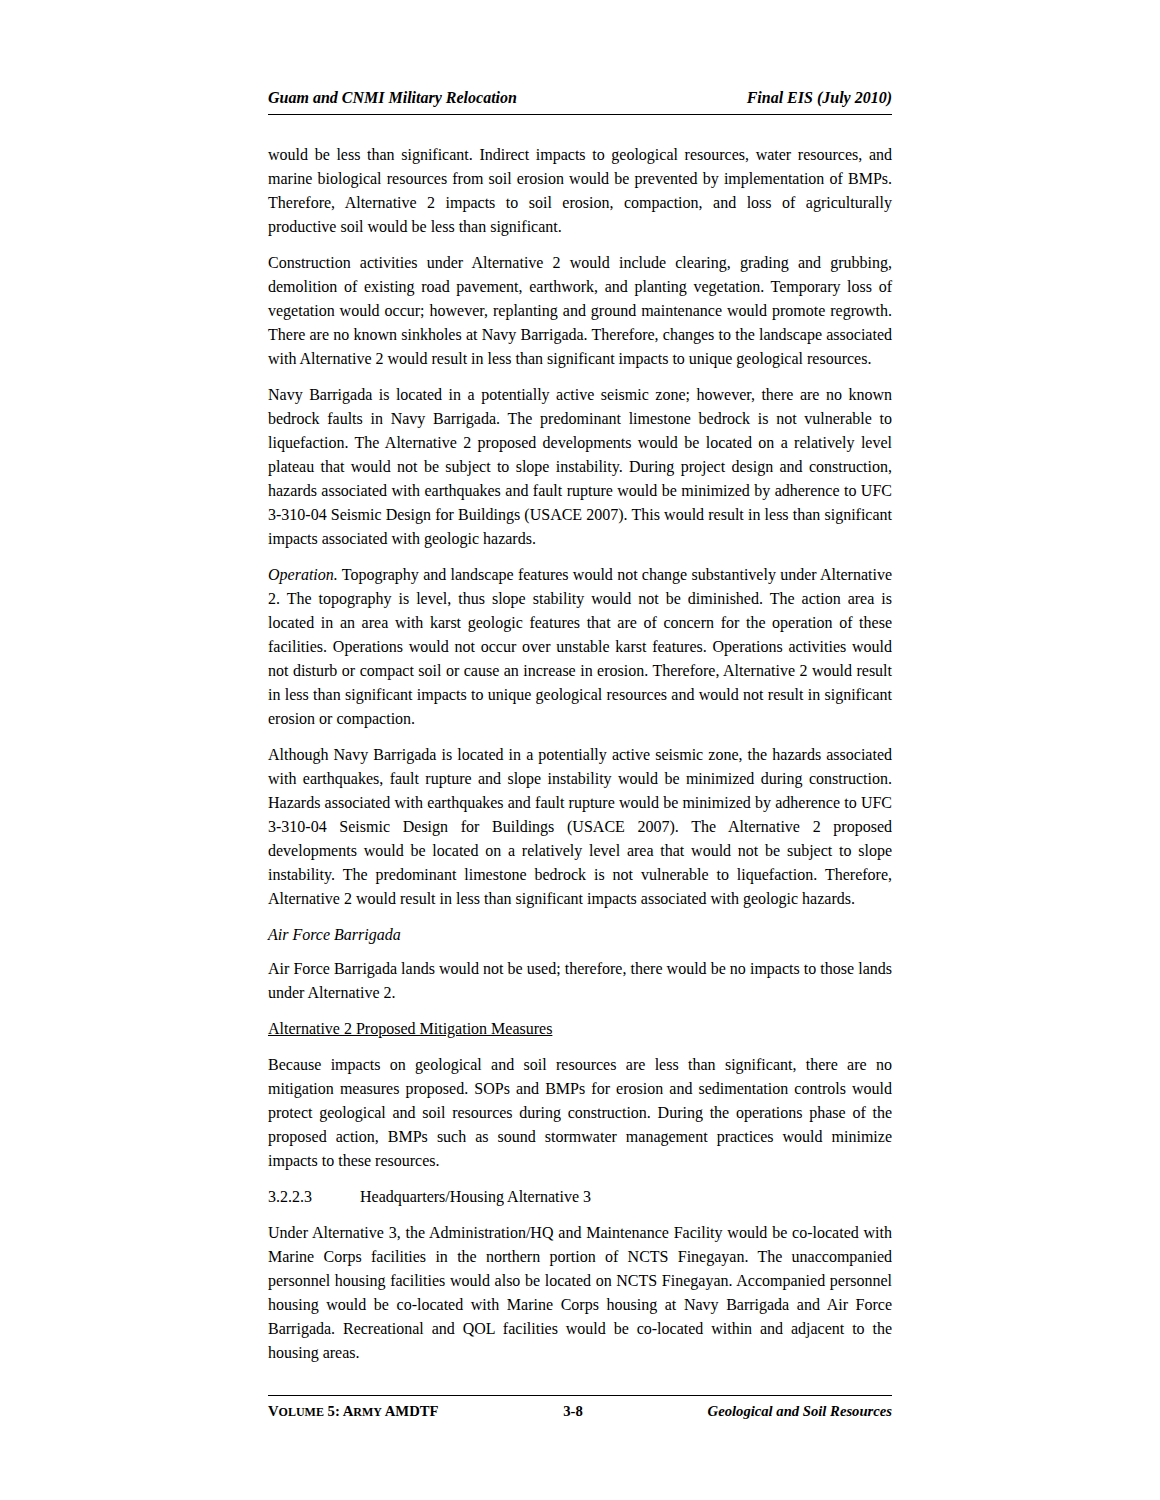Guam and CNMI Military Relocation
Final EIS (July 2010)
would be less than significant. Indirect impacts to geological resources, water resources, and marine biological resources from soil erosion would be prevented by implementation of BMPs. Therefore, Alternative 2 impacts to soil erosion, compaction, and loss of agriculturally productive soil would be less than significant.
Construction activities under Alternative 2 would include clearing, grading and grubbing, demolition of existing road pavement, earthwork, and planting vegetation. Temporary loss of vegetation would occur; however, replanting and ground maintenance would promote regrowth. There are no known sinkholes at Navy Barrigada. Therefore, changes to the landscape associated with Alternative 2 would result in less than significant impacts to unique geological resources.
Navy Barrigada is located in a potentially active seismic zone; however, there are no known bedrock faults in Navy Barrigada. The predominant limestone bedrock is not vulnerable to liquefaction. The Alternative 2 proposed developments would be located on a relatively level plateau that would not be subject to slope instability. During project design and construction, hazards associated with earthquakes and fault rupture would be minimized by adherence to UFC 3-310-04 Seismic Design for Buildings (USACE 2007). This would result in less than significant impacts associated with geologic hazards.
Operation. Topography and landscape features would not change substantively under Alternative 2. The topography is level, thus slope stability would not be diminished. The action area is located in an area with karst geologic features that are of concern for the operation of these facilities. Operations would not occur over unstable karst features. Operations activities would not disturb or compact soil or cause an increase in erosion. Therefore, Alternative 2 would result in less than significant impacts to unique geological resources and would not result in significant erosion or compaction.
Although Navy Barrigada is located in a potentially active seismic zone, the hazards associated with earthquakes, fault rupture and slope instability would be minimized during construction. Hazards associated with earthquakes and fault rupture would be minimized by adherence to UFC 3-310-04 Seismic Design for Buildings (USACE 2007). The Alternative 2 proposed developments would be located on a relatively level area that would not be subject to slope instability. The predominant limestone bedrock is not vulnerable to liquefaction. Therefore, Alternative 2 would result in less than significant impacts associated with geologic hazards.
Air Force Barrigada
Air Force Barrigada lands would not be used; therefore, there would be no impacts to those lands under Alternative 2.
Alternative 2 Proposed Mitigation Measures
Because impacts on geological and soil resources are less than significant, there are no mitigation measures proposed. SOPs and BMPs for erosion and sedimentation controls would protect geological and soil resources during construction. During the operations phase of the proposed action, BMPs such as sound stormwater management practices would minimize impacts to these resources.
3.2.2.3 Headquarters/Housing Alternative 3
Under Alternative 3, the Administration/HQ and Maintenance Facility would be co-located with Marine Corps facilities in the northern portion of NCTS Finegayan. The unaccompanied personnel housing facilities would also be located on NCTS Finegayan. Accompanied personnel housing would be co-located with Marine Corps housing at Navy Barrigada and Air Force Barrigada. Recreational and QOL facilities would be co-located within and adjacent to the housing areas.
VOLUME 5: ARMY AMDTF
3-8
Geological and Soil Resources